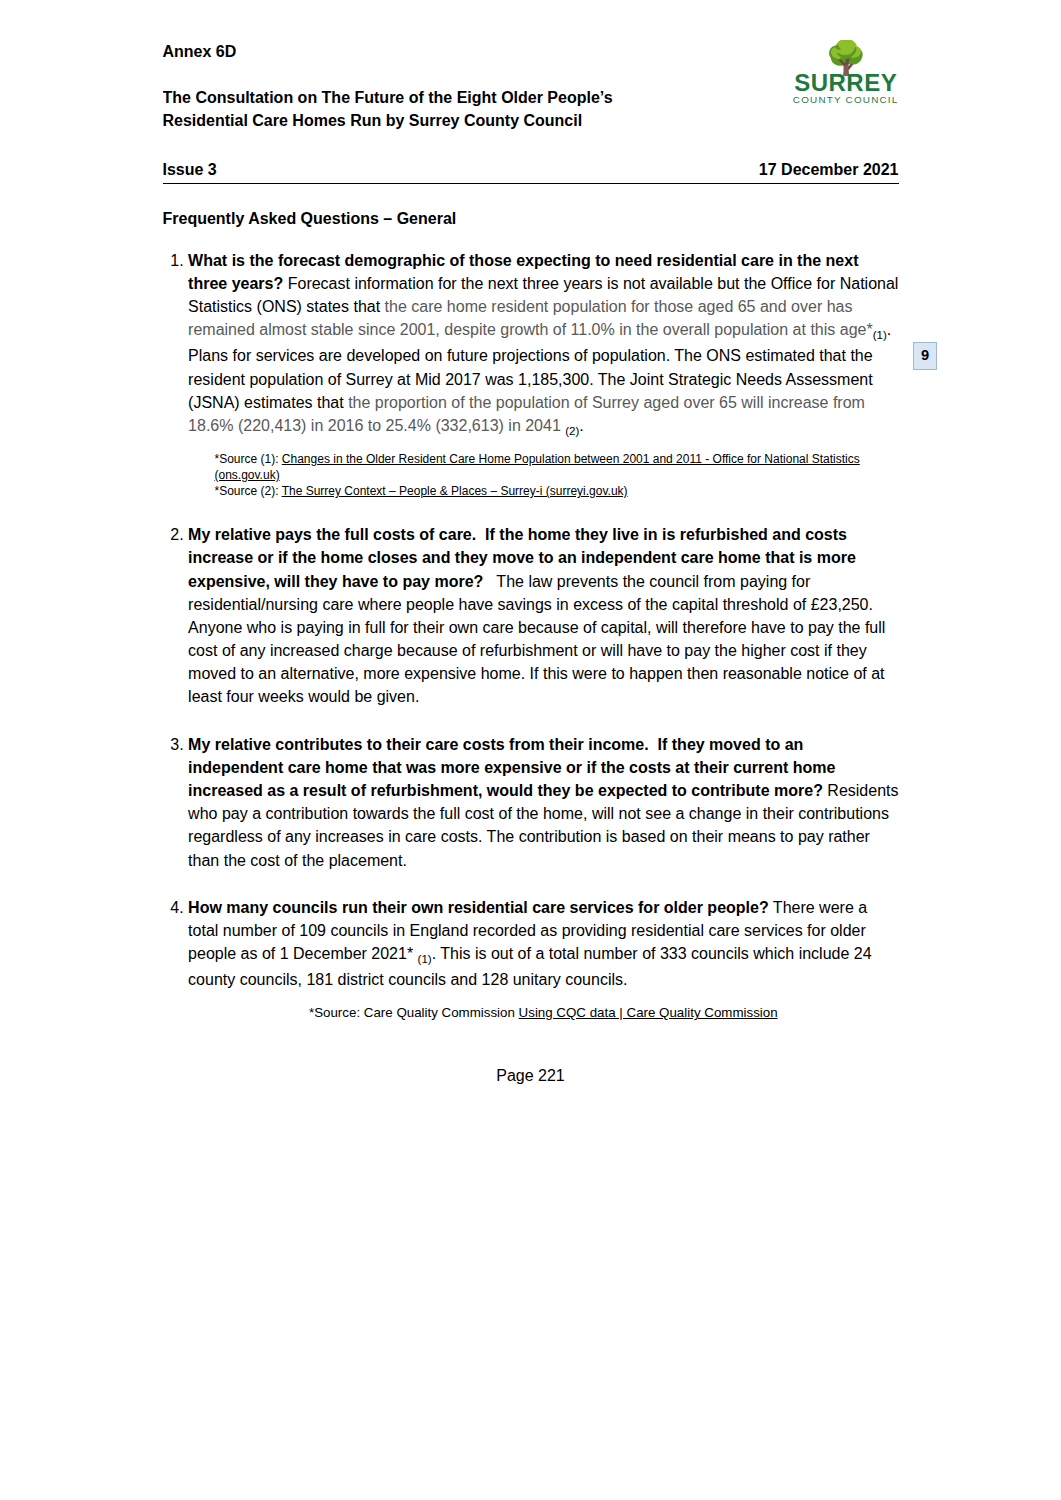9
🌳 SURREY COUNTY COUNCIL
Annex 6D
The Consultation on The Future of the Eight Older People’s Residential Care Homes Run by Surrey County Council
Issue 3 17 December 2021
Frequently Asked Questions – General
What is the forecast demographic of those expecting to need residential care in the next three years? Forecast information for the next three years is not available but the Office for National Statistics (ONS) states that the care home resident population for those aged 65 and over has remained almost stable since 2001, despite growth of 11.0% in the overall population at this age*(1). Plans for services are developed on future projections of population. The ONS estimated that the resident population of Surrey at Mid 2017 was 1,185,300. The Joint Strategic Needs Assessment (JSNA) estimates that the proportion of the population of Surrey aged over 65 will increase from 18.6% (220,413) in 2016 to 25.4% (332,613) in 2041 (2).
*Source (1): Changes in the Older Resident Care Home Population between 2001 and 2011 - Office for National Statistics (ons.gov.uk)
*Source (2): The Surrey Context – People & Places – Surrey-i (surreyi.gov.uk)
My relative pays the full costs of care. If the home they live in is refurbished and costs increase or if the home closes and they move to an independent care home that is more expensive, will they have to pay more? The law prevents the council from paying for residential/nursing care where people have savings in excess of the capital threshold of £23,250. Anyone who is paying in full for their own care because of capital, will therefore have to pay the full cost of any increased charge because of refurbishment or will have to pay the higher cost if they moved to an alternative, more expensive home. If this were to happen then reasonable notice of at least four weeks would be given.
My relative contributes to their care costs from their income. If they moved to an independent care home that was more expensive or if the costs at their current home increased as a result of refurbishment, would they be expected to contribute more? Residents who pay a contribution towards the full cost of the home, will not see a change in their contributions regardless of any increases in care costs. The contribution is based on their means to pay rather than the cost of the placement.
How many councils run their own residential care services for older people? There were a total number of 109 councils in England recorded as providing residential care services for older people as of 1 December 2021* (1). This is out of a total number of 333 councils which include 24 county councils, 181 district councils and 128 unitary councils.
*Source: Care Quality Commission Using CQC data | Care Quality Commission
Page 221